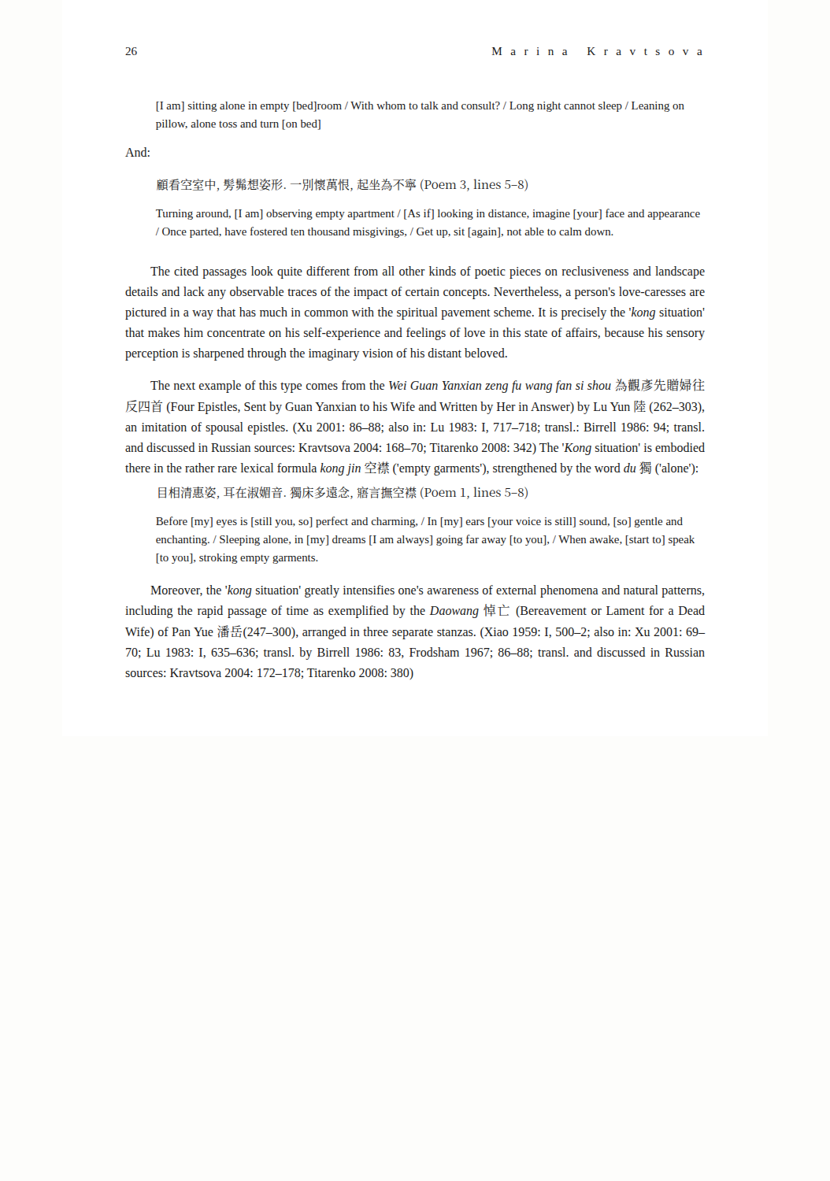26 M a r i n a K r a v t s o v a
[I am] sitting alone in empty [bed]room / With whom to talk and consult? / Long night cannot sleep / Leaning on pillow, alone toss and turn [on bed]
And:
顧看空室中, 髣髴想姿形. 一別懷萬恨, 起坐為不寧 (Poem 3, lines 5–8)
Turning around, [I am] observing empty apartment / [As if] looking in distance, imagine [your] face and appearance / Once parted, have fostered ten thousand misgivings, / Get up, sit [again], not able to calm down.
The cited passages look quite different from all other kinds of poetic pieces on reclusiveness and landscape details and lack any observable traces of the impact of certain concepts. Nevertheless, a person's love-caresses are pictured in a way that has much in common with the spiritual pavement scheme. It is precisely the 'kong situation' that makes him concentrate on his self-experience and feelings of love in this state of affairs, because his sensory perception is sharpened through the imaginary vision of his distant beloved.
The next example of this type comes from the Wei Guan Yanxian zeng fu wang fan si shou 為觀彥先贈婦往反四首 (Four Epistles, Sent by Guan Yanxian to his Wife and Written by Her in Answer) by Lu Yun 陸 (262–303), an imitation of spousal epistles. (Xu 2001: 86–88; also in: Lu 1983: I, 717–718; transl.: Birrell 1986: 94; transl. and discussed in Russian sources: Kravtsova 2004: 168–70; Titarenko 2008: 342) The 'Kong situation' is embodied there in the rather rare lexical formula kong jin 空襟 ('empty garments'), strengthened by the word du 獨 ('alone'):
目相清惠姿, 耳在淑媚音. 獨床多遠念, 寤言撫空襟 (Poem 1, lines 5–8)
Before [my] eyes is [still you, so] perfect and charming, / In [my] ears [your voice is still] sound, [so] gentle and enchanting. / Sleeping alone, in [my] dreams [I am always] going far away [to you], / When awake, [start to] speak [to you], stroking empty garments.
Moreover, the 'kong situation' greatly intensifies one's awareness of external phenomena and natural patterns, including the rapid passage of time as exemplified by the Daowang 悼亡 (Bereavement or Lament for a Dead Wife) of Pan Yue 潘岳(247–300), arranged in three separate stanzas. (Xiao 1959: I, 500–2; also in: Xu 2001: 69–70; Lu 1983: I, 635–636; transl. by Birrell 1986: 83, Frodsham 1967; 86–88; transl. and discussed in Russian sources: Kravtsova 2004: 172–178; Titarenko 2008: 380)